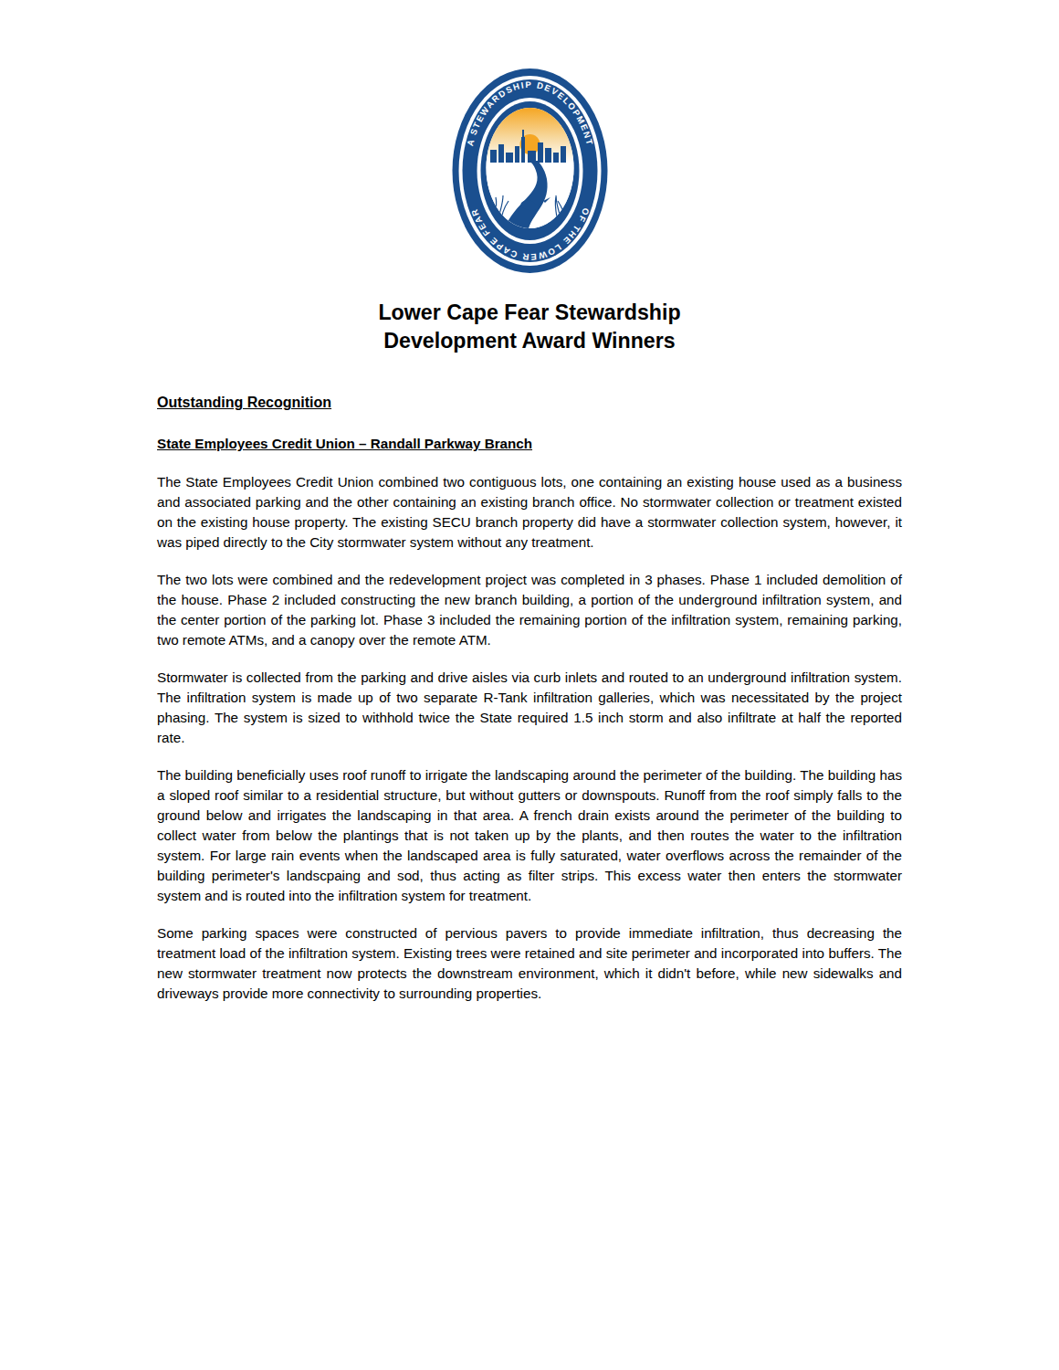A STEWARDSHIP DEVELOPMENT OF THE LOWER CAPE FEAR
Lower Cape Fear Stewardship
Development Award Winners
Outstanding Recognition
State Employees Credit Union – Randall Parkway Branch
The State Employees Credit Union combined two contiguous lots, one containing an existing house used as a business and associated parking and the other containing an existing branch office. No stormwater collection or treatment existed on the existing house property. The existing SECU branch property did have a stormwater collection system, however, it was piped directly to the City stormwater system without any treatment.
The two lots were combined and the redevelopment project was completed in 3 phases. Phase 1 included demolition of the house. Phase 2 included constructing the new branch building, a portion of the underground infiltration system, and the center portion of the parking lot. Phase 3 included the remaining portion of the infiltration system, remaining parking, two remote ATMs, and a canopy over the remote ATM.
Stormwater is collected from the parking and drive aisles via curb inlets and routed to an underground infiltration system. The infiltration system is made up of two separate R-Tank infiltration galleries, which was necessitated by the project phasing. The system is sized to withhold twice the State required 1.5 inch storm and also infiltrate at half the reported rate.
The building beneficially uses roof runoff to irrigate the landscaping around the perimeter of the building. The building has a sloped roof similar to a residential structure, but without gutters or downspouts. Runoff from the roof simply falls to the ground below and irrigates the landscaping in that area. A french drain exists around the perimeter of the building to collect water from below the plantings that is not taken up by the plants, and then routes the water to the infiltration system. For large rain events when the landscaped area is fully saturated, water overflows across the remainder of the building perimeter's landscpaing and sod, thus acting as filter strips. This excess water then enters the stormwater system and is routed into the infiltration system for treatment.
Some parking spaces were constructed of pervious pavers to provide immediate infiltration, thus decreasing the treatment load of the infiltration system. Existing trees were retained and site perimeter and incorporated into buffers. The new stormwater treatment now protects the downstream environment, which it didn't before, while new sidewalks and driveways provide more connectivity to surrounding properties.